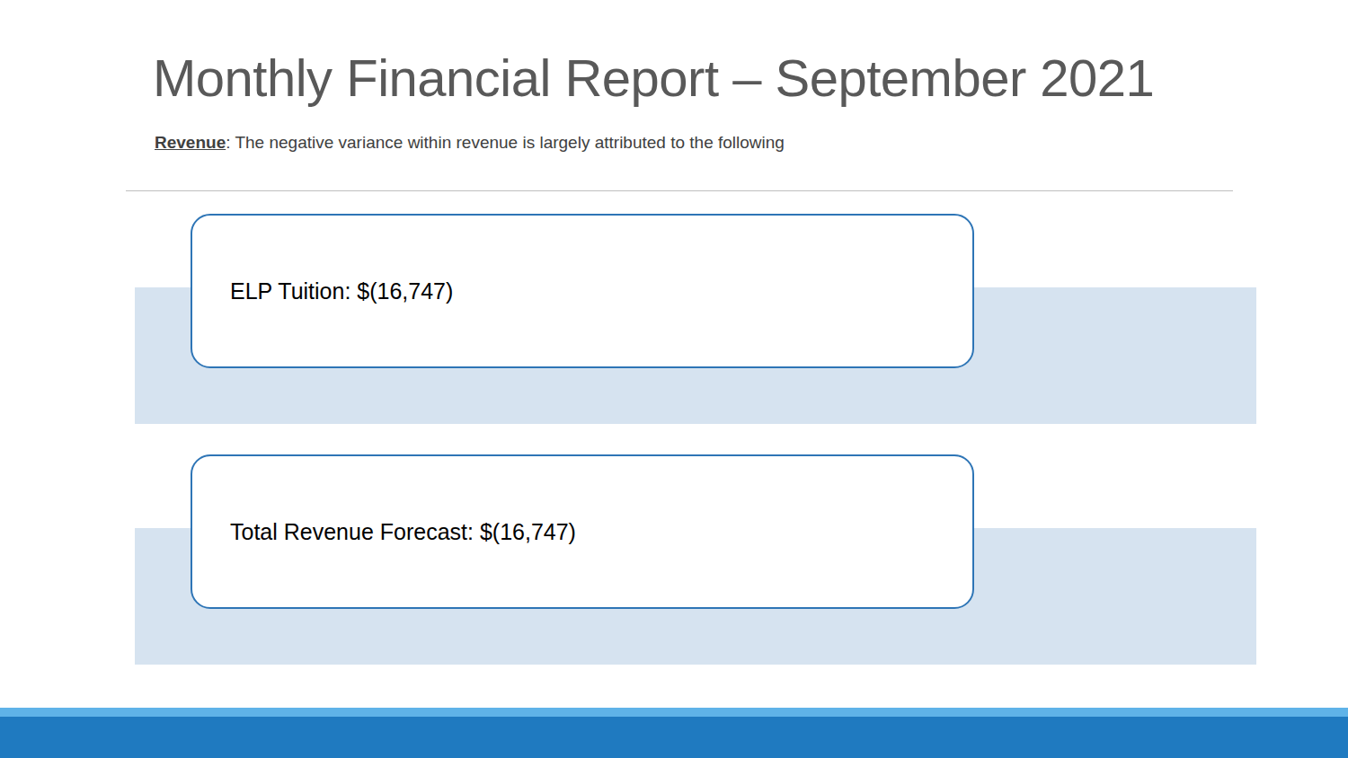Monthly Financial Report – September 2021
Revenue: The negative variance within revenue is largely attributed to the following
ELP Tuition: $(16,747)
Total Revenue Forecast: $(16,747)